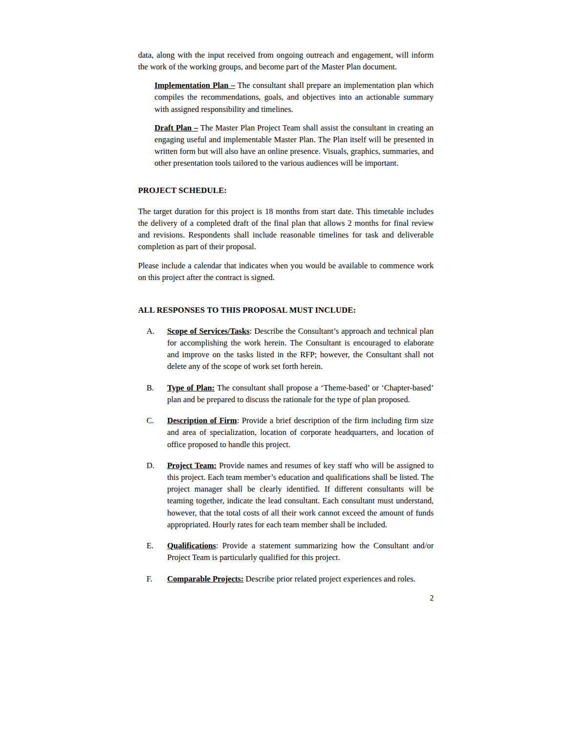data, along with the input received from ongoing outreach and engagement, will inform the work of the working groups, and become part of the Master Plan document.
Implementation Plan – The consultant shall prepare an implementation plan which compiles the recommendations, goals, and objectives into an actionable summary with assigned responsibility and timelines.
Draft Plan – The Master Plan Project Team shall assist the consultant in creating an engaging useful and implementable Master Plan. The Plan itself will be presented in written form but will also have an online presence. Visuals, graphics, summaries, and other presentation tools tailored to the various audiences will be important.
PROJECT SCHEDULE:
The target duration for this project is 18 months from start date. This timetable includes the delivery of a completed draft of the final plan that allows 2 months for final review and revisions. Respondents shall include reasonable timelines for task and deliverable completion as part of their proposal.
Please include a calendar that indicates when you would be available to commence work on this project after the contract is signed.
ALL RESPONSES TO THIS PROPOSAL MUST INCLUDE:
A. Scope of Services/Tasks: Describe the Consultant’s approach and technical plan for accomplishing the work herein. The Consultant is encouraged to elaborate and improve on the tasks listed in the RFP; however, the Consultant shall not delete any of the scope of work set forth herein.
B. Type of Plan: The consultant shall propose a ‘Theme-based’ or ‘Chapter-based’ plan and be prepared to discuss the rationale for the type of plan proposed.
C. Description of Firm: Provide a brief description of the firm including firm size and area of specialization, location of corporate headquarters, and location of office proposed to handle this project.
D. Project Team: Provide names and resumes of key staff who will be assigned to this project. Each team member’s education and qualifications shall be listed. The project manager shall be clearly identified. If different consultants will be teaming together, indicate the lead consultant. Each consultant must understand, however, that the total costs of all their work cannot exceed the amount of funds appropriated. Hourly rates for each team member shall be included.
E. Qualifications: Provide a statement summarizing how the Consultant and/or Project Team is particularly qualified for this project.
F. Comparable Projects: Describe prior related project experiences and roles.
2